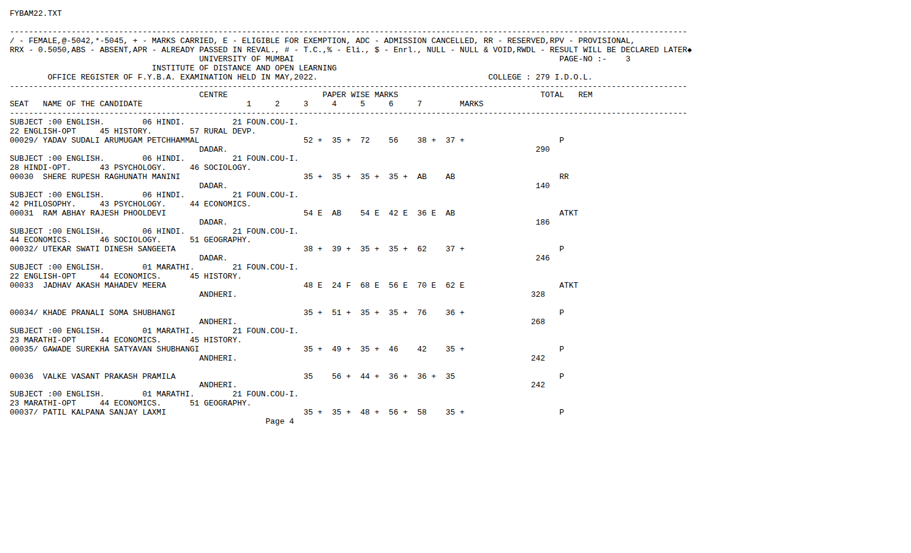FYBAM22.TXT

-----------------------------------------------------------------------------------------------------------------------------------------------
/ - FEMALE,@-5042,*-5045, + - MARKS CARRIED, E - ELIGIBLE FOR EXEMPTION, ADC - ADMISSION CANCELLED, RR - RESERVED,RPV - PROVISIONAL,
RRX - 0.5050,ABS - ABSENT,APR - ALREADY PASSED IN REVAL., # - T.C.,% - Eli., $ - Enrl., NULL - NULL & VOID,RWDL - RESULT WILL BE DECLARED LATER♠
                                        UNIVERSITY OF MUMBAI                                                        PAGE-NO :-    3
                              INSTITUTE OF DISTANCE AND OPEN LEARNING
        OFFICE REGISTER OF F.Y.B.A. EXAMINATION HELD IN MAY,2022.                                    COLLEGE : 279 I.D.O.L.
-----------------------------------------------------------------------------------------------------------------------------------------------
                                        CENTRE                    PAPER WISE MARKS                              TOTAL   REM
SEAT   NAME OF THE CANDIDATE                      1     2     3     4     5     6     7        MARKS
-----------------------------------------------------------------------------------------------------------------------------------------------
SUBJECT :00 ENGLISH.        06 HINDI.          21 FOUN.COU-I.
22 ENGLISH-OPT     45 HISTORY.        57 RURAL DEVP.
00029/ YADAV SUDALI ARUMUGAM PETCHHAMMAL                      52 +  35 +  72    56    38 +  37 +                    P
                                        DADAR.                                                                 290
SUBJECT :00 ENGLISH.        06 HINDI.          21 FOUN.COU-I.
28 HINDI-OPT.      43 PSYCHOLOGY.     46 SOCIOLOGY.
00030  SHERE RUPESH RAGHUNATH MANINI                          35 +  35 +  35 +  35 +  AB    AB                      RR
                                        DADAR.                                                                 140
SUBJECT :00 ENGLISH.        06 HINDI.          21 FOUN.COU-I.
42 PHILOSOPHY.     43 PSYCHOLOGY.     44 ECONOMICS.
00031  RAM ABHAY RAJESH PHOOLDEVI                             54 E  AB    54 E  42 E  36 E  AB                      ATKT
                                        DADAR.                                                                 186
SUBJECT :00 ENGLISH.        06 HINDI.          21 FOUN.COU-I.
44 ECONOMICS.      46 SOCIOLOGY.      51 GEOGRAPHY.
00032/ UTEKAR SWATI DINESH SANGEETA                           38 +  39 +  35 +  35 +  62    37 +                    P
                                        DADAR.                                                                 246
SUBJECT :00 ENGLISH.        01 MARATHI.        21 FOUN.COU-I.
22 ENGLISH-OPT     44 ECONOMICS.      45 HISTORY.
00033  JADHAV AKASH MAHADEV MEERA                             48 E  24 F  68 E  56 E  70 E  62 E                    ATKT
                                        ANDHERI.                                                              328

00034/ KHADE PRANALI SOMA SHUBHANGI                           35 +  51 +  35 +  35 +  76    36 +                    P
                                        ANDHERI.                                                              268
SUBJECT :00 ENGLISH.        01 MARATHI.        21 FOUN.COU-I.
23 MARATHI-OPT     44 ECONOMICS.      45 HISTORY.
00035/ GAWADE SUREKHA SATYAVAN SHUBHANGI                      35 +  49 +  35 +  46    42    35 +                    P
                                        ANDHERI.                                                              242

00036  VALKE VASANT PRAKASH PRAMILA                           35    56 +  44 +  36 +  36 +  35                      P
                                        ANDHERI.                                                              242
SUBJECT :00 ENGLISH.        01 MARATHI.        21 FOUN.COU-I.
23 MARATHI-OPT     44 ECONOMICS.      51 GEOGRAPHY.
00037/ PATIL KALPANA SANJAY LAXMI                             35 +  35 +  48 +  56 +  58    35 +                    P
                                                      Page 4